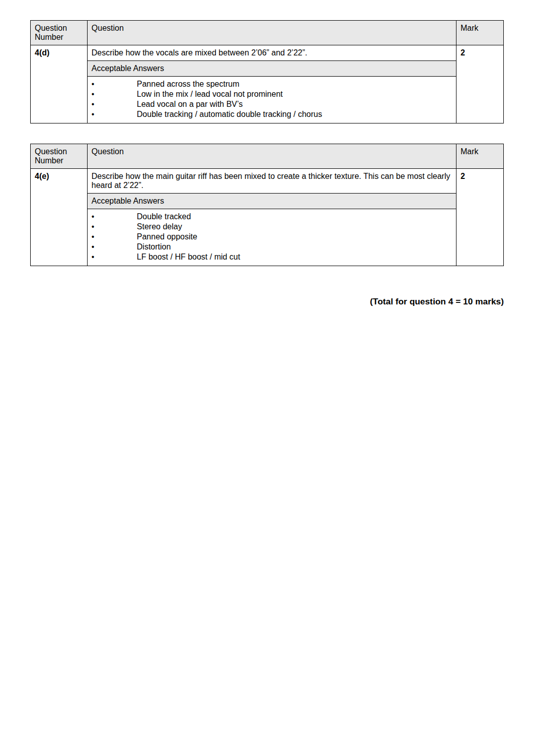| Question Number | Question | Mark |
| --- | --- | --- |
| 4(d) | Describe how the vocals are mixed between 2’06” and 2’22”. | 2 |
| Acceptable Answers |
| Panned across the spectrum Low in the mix / lead vocal not prominent Lead vocal on a par with BV’s Double tracking / automatic double tracking / chorus |
| Question Number | Question | Mark |
| --- | --- | --- |
| 4(e) | Describe how the main guitar riff has been mixed to create a thicker texture. This can be most clearly heard at 2’22”. | 2 |
| Acceptable Answers |
| Double tracked Stereo delay Panned opposite Distortion LF boost / HF boost / mid cut |
(Total for question 4 = 10 marks)